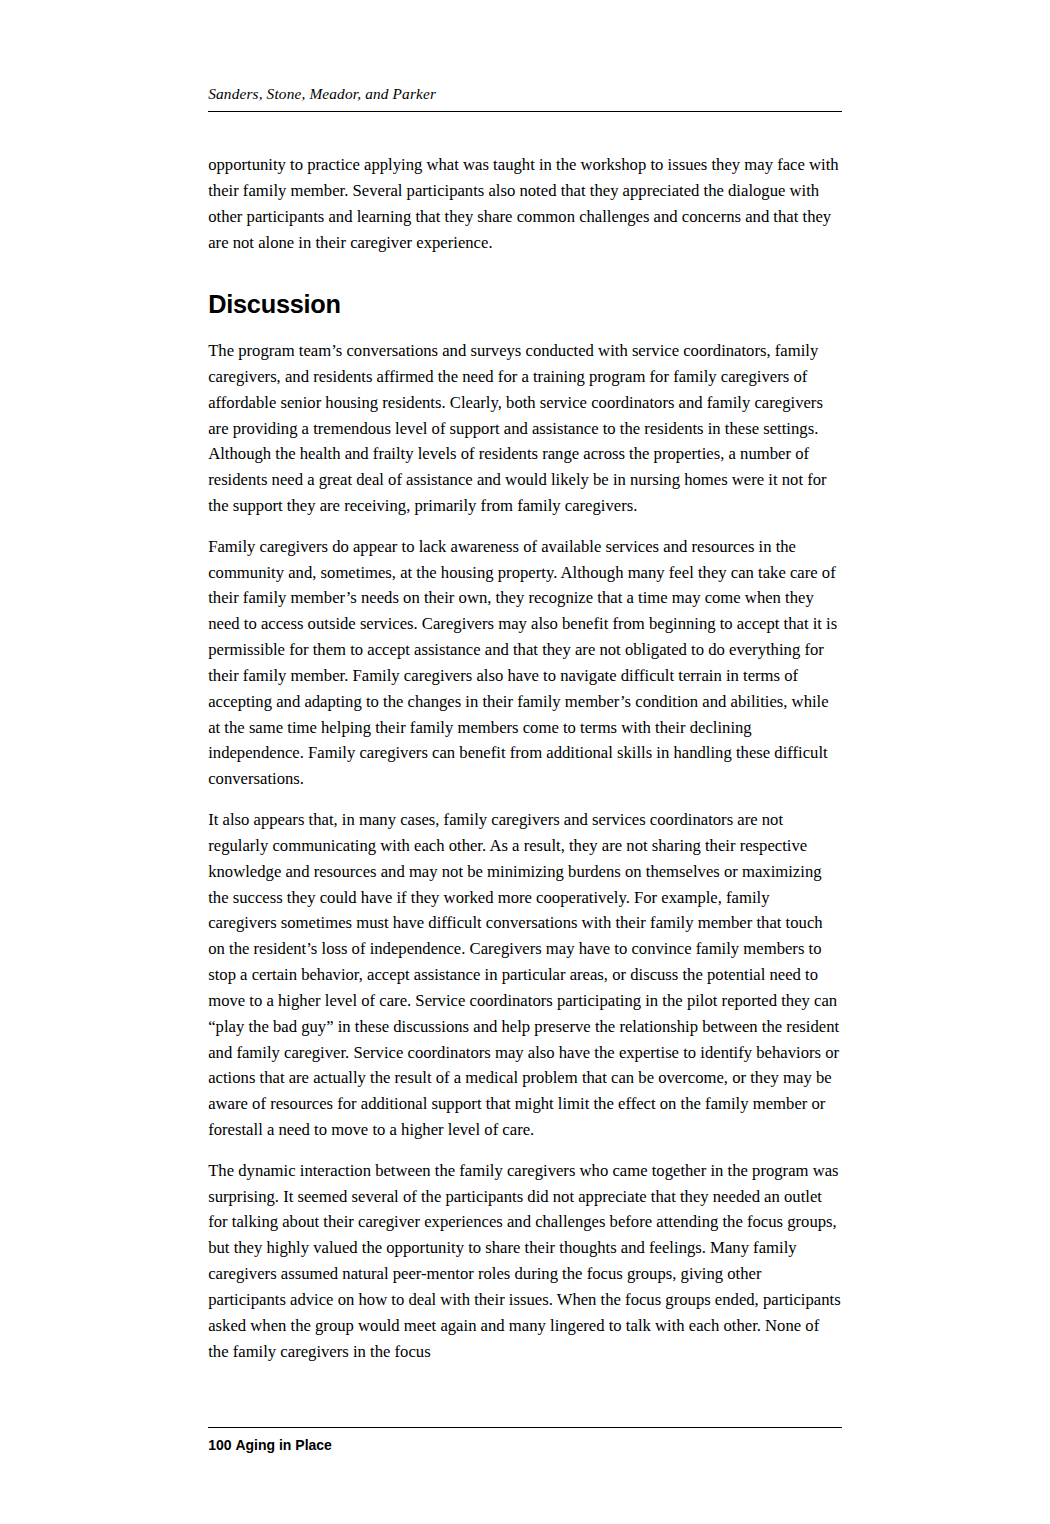Sanders, Stone, Meador, and Parker
opportunity to practice applying what was taught in the workshop to issues they may face with their family member. Several participants also noted that they appreciated the dialogue with other participants and learning that they share common challenges and concerns and that they are not alone in their caregiver experience.
Discussion
The program team’s conversations and surveys conducted with service coordinators, family caregivers, and residents affirmed the need for a training program for family caregivers of affordable senior housing residents. Clearly, both service coordinators and family caregivers are providing a tremendous level of support and assistance to the residents in these settings. Although the health and frailty levels of residents range across the properties, a number of residents need a great deal of assistance and would likely be in nursing homes were it not for the support they are receiving, primarily from family caregivers.
Family caregivers do appear to lack awareness of available services and resources in the community and, sometimes, at the housing property. Although many feel they can take care of their family member’s needs on their own, they recognize that a time may come when they need to access outside services. Caregivers may also benefit from beginning to accept that it is permissible for them to accept assistance and that they are not obligated to do everything for their family member. Family caregivers also have to navigate difficult terrain in terms of accepting and adapting to the changes in their family member’s condition and abilities, while at the same time helping their family members come to terms with their declining independence. Family caregivers can benefit from additional skills in handling these difficult conversations.
It also appears that, in many cases, family caregivers and services coordinators are not regularly communicating with each other. As a result, they are not sharing their respective knowledge and resources and may not be minimizing burdens on themselves or maximizing the success they could have if they worked more cooperatively. For example, family caregivers sometimes must have difficult conversations with their family member that touch on the resident’s loss of independence. Caregivers may have to convince family members to stop a certain behavior, accept assistance in particular areas, or discuss the potential need to move to a higher level of care. Service coordinators participating in the pilot reported they can “play the bad guy” in these discussions and help preserve the relationship between the resident and family caregiver. Service coordinators may also have the expertise to identify behaviors or actions that are actually the result of a medical problem that can be overcome, or they may be aware of resources for additional support that might limit the effect on the family member or forestall a need to move to a higher level of care.
The dynamic interaction between the family caregivers who came together in the program was surprising. It seemed several of the participants did not appreciate that they needed an outlet for talking about their caregiver experiences and challenges before attending the focus groups, but they highly valued the opportunity to share their thoughts and feelings. Many family caregivers assumed natural peer-mentor roles during the focus groups, giving other participants advice on how to deal with their issues. When the focus groups ended, participants asked when the group would meet again and many lingered to talk with each other. None of the family caregivers in the focus
100 Aging in Place